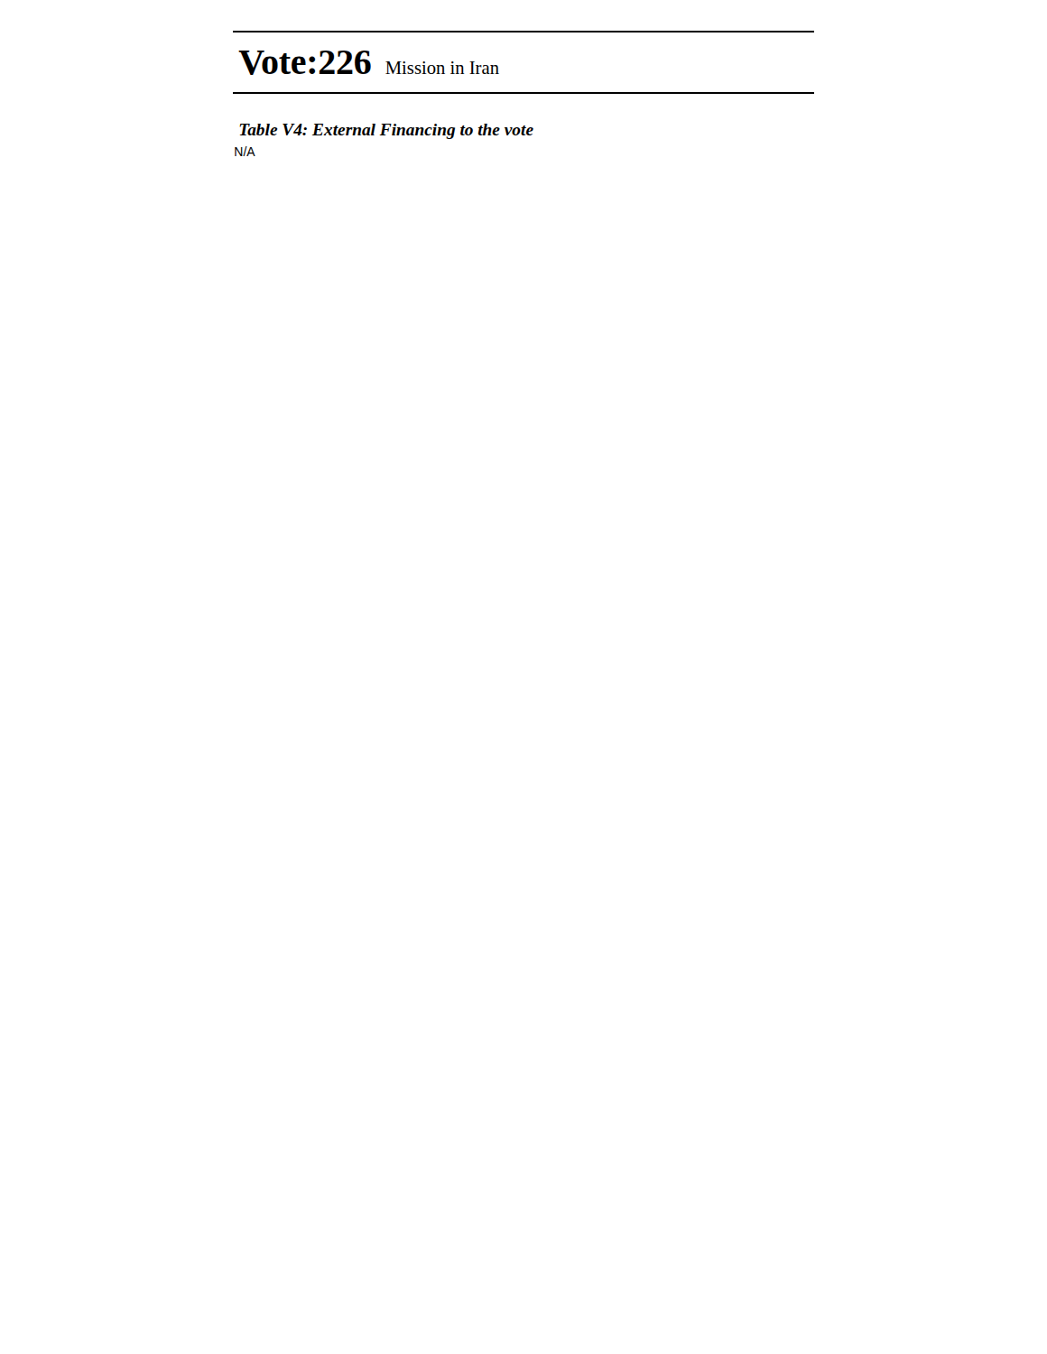Vote:226 Mission in Iran
Table V4: External Financing to the vote
N/A